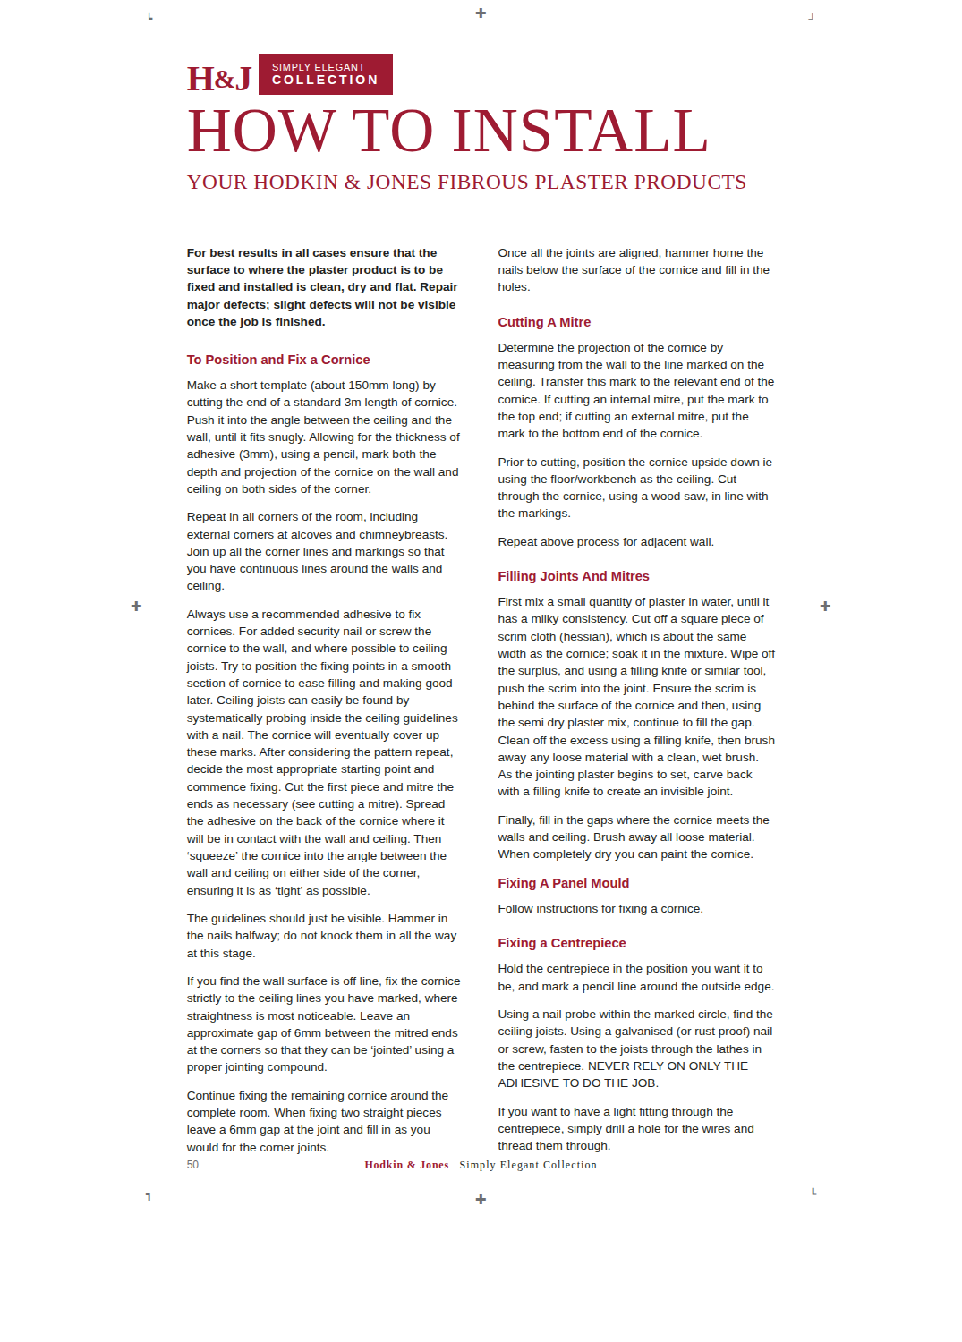┕ ┘ ┓ ┖ ✚ ✚ ✚ ✚
H&J
Simply Elegant
Collection
How to Install
Your Hodkin & Jones Fibrous Plaster Products
For best results in all cases ensure that the surface to where the plaster product is to be fixed and installed is clean, dry and flat. Repair major defects; slight defects will not be visible once the job is finished.
To Position and Fix a Cornice
Make a short template (about 150mm long) by cutting the end of a standard 3m length of cornice. Push it into the angle between the ceiling and the wall, until it fits snugly. Allowing for the thickness of adhesive (3mm), using a pencil, mark both the depth and projection of the cornice on the wall and ceiling on both sides of the corner.
Repeat in all corners of the room, including external corners at alcoves and chimneybreasts. Join up all the corner lines and markings so that you have continuous lines around the walls and ceiling.
Always use a recommended adhesive to fix cornices. For added security nail or screw the cornice to the wall, and where possible to ceiling joists. Try to position the fixing points in a smooth section of cornice to ease filling and making good later. Ceiling joists can easily be found by systematically probing inside the ceiling guidelines with a nail. The cornice will eventually cover up these marks. After considering the pattern repeat, decide the most appropriate starting point and commence fixing. Cut the first piece and mitre the ends as necessary (see cutting a mitre). Spread the adhesive on the back of the cornice where it will be in contact with the wall and ceiling. Then ‘squeeze’ the cornice into the angle between the wall and ceiling on either side of the corner, ensuring it is as ‘tight’ as possible.
The guidelines should just be visible. Hammer in the nails halfway; do not knock them in all the way at this stage.
If you find the wall surface is off line, fix the cornice strictly to the ceiling lines you have marked, where straightness is most noticeable. Leave an approximate gap of 6mm between the mitred ends at the corners so that they can be ‘jointed’ using a proper jointing compound.
Continue fixing the remaining cornice around the complete room. When fixing two straight pieces leave a 6mm gap at the joint and fill in as you would for the corner joints.
Once all the joints are aligned, hammer home the nails below the surface of the cornice and fill in the holes.
Cutting A Mitre
Determine the projection of the cornice by measuring from the wall to the line marked on the ceiling. Transfer this mark to the relevant end of the cornice. If cutting an internal mitre, put the mark to the top end; if cutting an external mitre, put the mark to the bottom end of the cornice.
Prior to cutting, position the cornice upside down ie using the floor/workbench as the ceiling. Cut through the cornice, using a wood saw, in line with the markings.
Repeat above process for adjacent wall.
Filling Joints And Mitres
First mix a small quantity of plaster in water, until it has a milky consistency. Cut off a square piece of scrim cloth (hessian), which is about the same width as the cornice; soak it in the mixture. Wipe off the surplus, and using a filling knife or similar tool, push the scrim into the joint. Ensure the scrim is behind the surface of the cornice and then, using the semi dry plaster mix, continue to fill the gap. Clean off the excess using a filling knife, then brush away any loose material with a clean, wet brush. As the jointing plaster begins to set, carve back with a filling knife to create an invisible joint.
Finally, fill in the gaps where the cornice meets the walls and ceiling. Brush away all loose material. When completely dry you can paint the cornice.
Fixing A Panel Mould
Follow instructions for fixing a cornice.
Fixing a Centrepiece
Hold the centrepiece in the position you want it to be, and mark a pencil line around the outside edge.
Using a nail probe within the marked circle, find the ceiling joists. Using a galvanised (or rust proof) nail or screw, fasten to the joists through the lathes in the centrepiece. NEVER RELY ON ONLY THE ADHESIVE TO DO THE JOB.
If you want to have a light fitting through the centrepiece, simply drill a hole for the wires and thread them through.
50
Hodkin & Jones Simply Elegant Collection